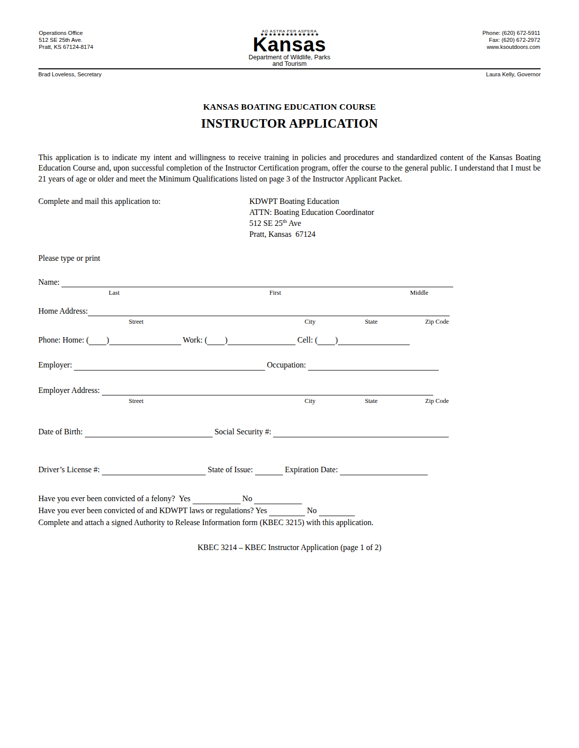| Operations Office 512 SE 25th Ave. Pratt, KS 67124-8174 | AD ASTRA PER ASPERA ★★★★★★★★★★★★★★ Kansas Department of Wildlife, Parks and Tourism | Phone: (620) 672-5911 Fax: (620) 672-2972 www.ksoutdoors.com |
Brad Loveless, Secretary Laura Kelly, Governor
KANSAS BOATING EDUCATION COURSE
INSTRUCTOR APPLICATION
This application is to indicate my intent and willingness to receive training in policies and procedures and standardized content of the Kansas Boating Education Course and, upon successful completion of the Instructor Certification program, offer the course to the general public. I understand that I must be 21 years of age or older and meet the Minimum Qualifications listed on page 3 of the Instructor Applicant Packet.
Complete and mail this application to:
KDWPT Boating Education
ATTN: Boating Education Coordinator
512 SE 25th Ave
Pratt, Kansas 67124
Please type or print
Name:
Last First Middle
Home Address:
Street City State Zip Code
Phone: Home: ( ) Work: ( ) Cell: ( )
Employer: Occupation:
Employer Address:
Street City State Zip Code
Date of Birth: Social Security #:
Driver’s License #: State of Issue: Expiration Date:
Have you ever been convicted of a felony? Yes No
Have you ever been convicted of and KDWPT laws or regulations? Yes No
Complete and attach a signed Authority to Release Information form (KBEC 3215) with this application.
KBEC 3214 – KBEC Instructor Application (page 1 of 2)